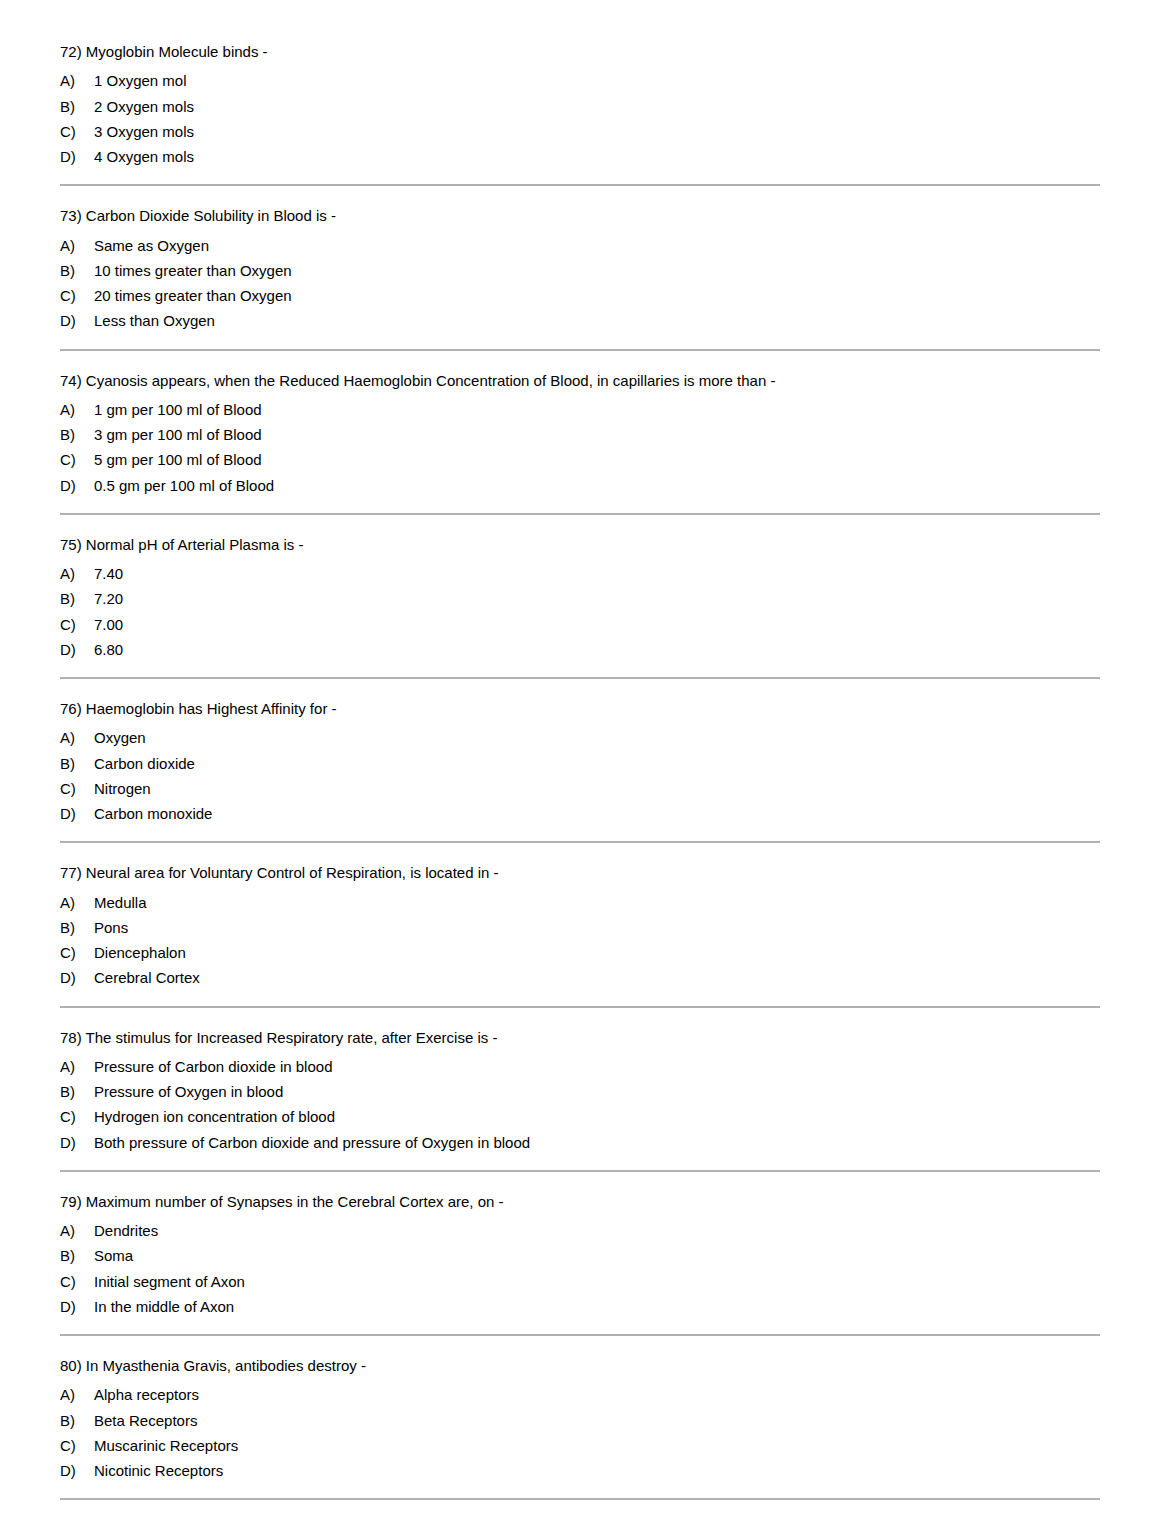72) Myoglobin Molecule binds -
A) 1 Oxygen mol
B) 2 Oxygen mols
C) 3 Oxygen mols
D) 4 Oxygen mols
73) Carbon Dioxide Solubility in Blood is -
A) Same as Oxygen
B) 10 times greater than Oxygen
C) 20 times greater than Oxygen
D) Less than Oxygen
74) Cyanosis appears, when the Reduced Haemoglobin Concentration of Blood, in capillaries is more than -
A) 1 gm per 100 ml of Blood
B) 3 gm per 100 ml of Blood
C) 5 gm per 100 ml of Blood
D) 0.5 gm per 100 ml of Blood
75) Normal pH of Arterial Plasma is -
A) 7.40
B) 7.20
C) 7.00
D) 6.80
76) Haemoglobin has Highest Affinity for -
A) Oxygen
B) Carbon dioxide
C) Nitrogen
D) Carbon monoxide
77) Neural area for Voluntary Control of Respiration, is located in -
A) Medulla
B) Pons
C) Diencephalon
D) Cerebral Cortex
78) The stimulus for Increased Respiratory rate, after Exercise is -
A) Pressure of Carbon dioxide in blood
B) Pressure of Oxygen in blood
C) Hydrogen ion concentration of blood
D) Both pressure of Carbon dioxide and pressure of Oxygen in blood
79) Maximum number of Synapses in the Cerebral Cortex are, on -
A) Dendrites
B) Soma
C) Initial segment of Axon
D) In the middle of Axon
80) In Myasthenia Gravis, antibodies destroy -
A) Alpha receptors
B) Beta Receptors
C) Muscarinic Receptors
D) Nicotinic Receptors